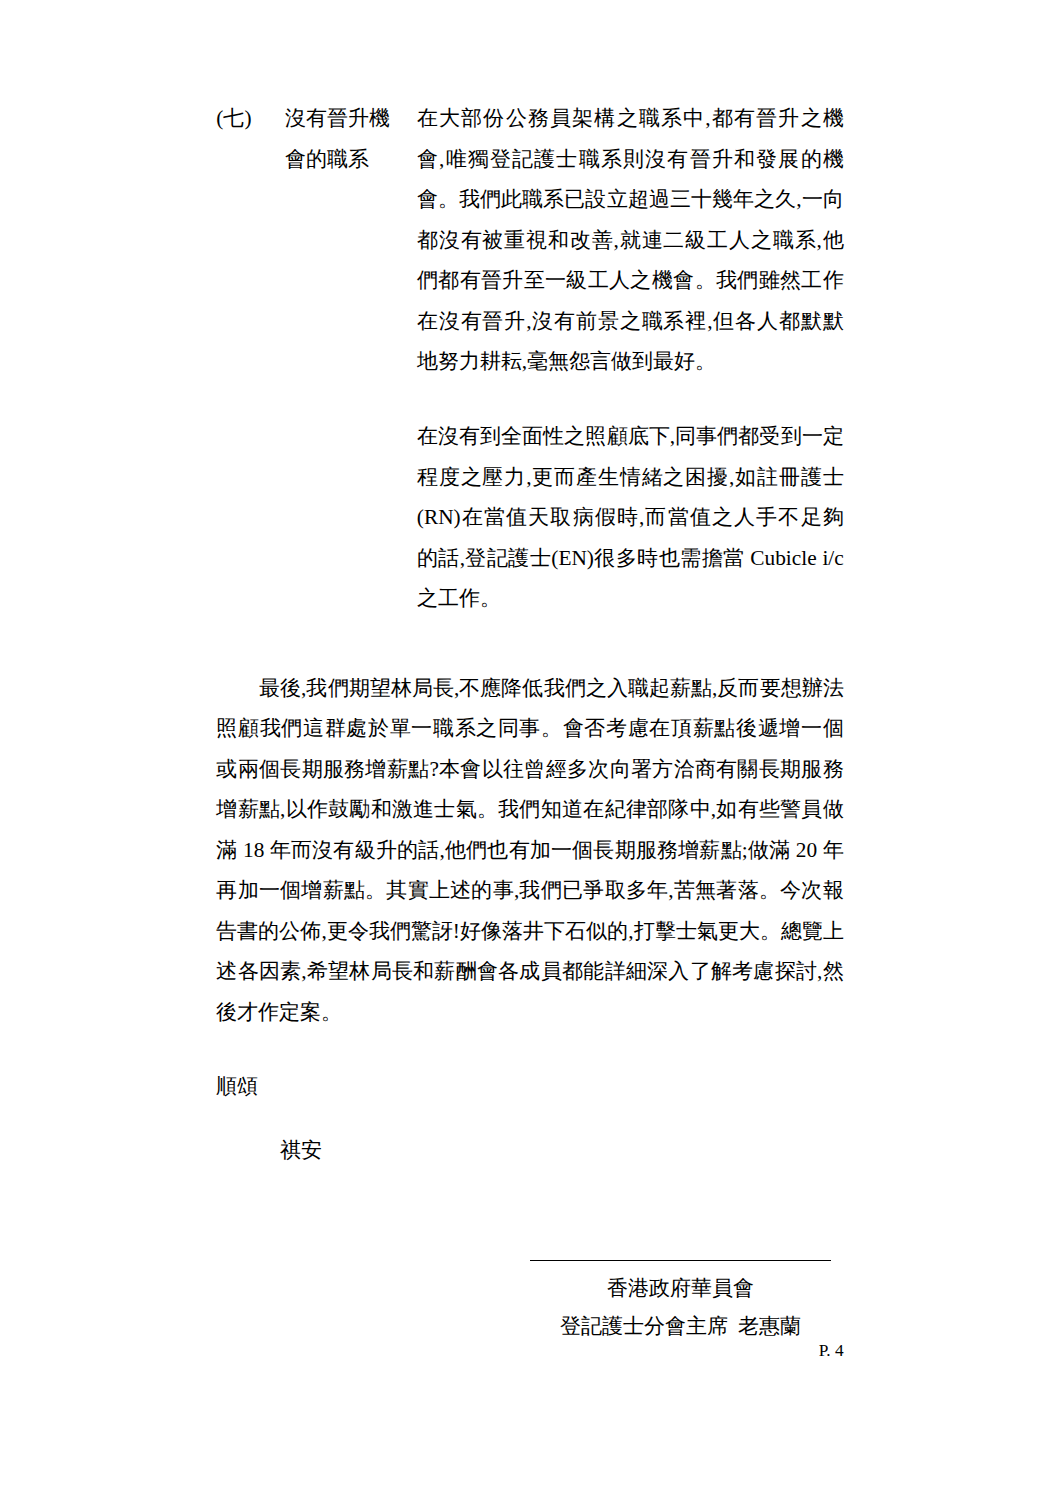| (七) | 沒有晉升機 會的職系 | 在大部份公務員架構之職系中,都有晉升之機會,唯獨登記護士職系則沒有晉升和發展的機會。我們此職系已設立超過三十幾年之久,一向都沒有被重視和改善,就連二級工人之職系,他們都有晉升至一級工人之機會。我們雖然工作在沒有晉升,沒有前景之職系裡,但各人都默默地努力耕耘,毫無怨言做到最好。 在沒有到全面性之照顧底下,同事們都受到一定程度之壓力,更而產生情緒之困擾,如註冊護士(RN)在當值天取病假時,而當值之人手不足夠的話,登記護士(EN)很多時也需擔當 Cubicle i/c 之工作。 |
最後,我們期望林局長,不應降低我們之入職起薪點,反而要想辦法照顧我們這群處於單一職系之同事。會否考慮在頂薪點後遞增一個或兩個長期服務增薪點?本會以往曾經多次向署方洽商有關長期服務增薪點,以作鼓勵和激進士氣。我們知道在紀律部隊中,如有些警員做滿 18 年而沒有級升的話,他們也有加一個長期服務增薪點;做滿 20 年再加一個增薪點。其實上述的事,我們已爭取多年,苦無著落。今次報告書的公佈,更令我們驚訝!好像落井下石似的,打擊士氣更大。總覽上述各因素,希望林局長和薪酬會各成員都能詳細深入了解考慮探討,然後才作定案。
順頌
祺安
香港政府華員會
登記護士分會主席 老惠蘭
P. 4